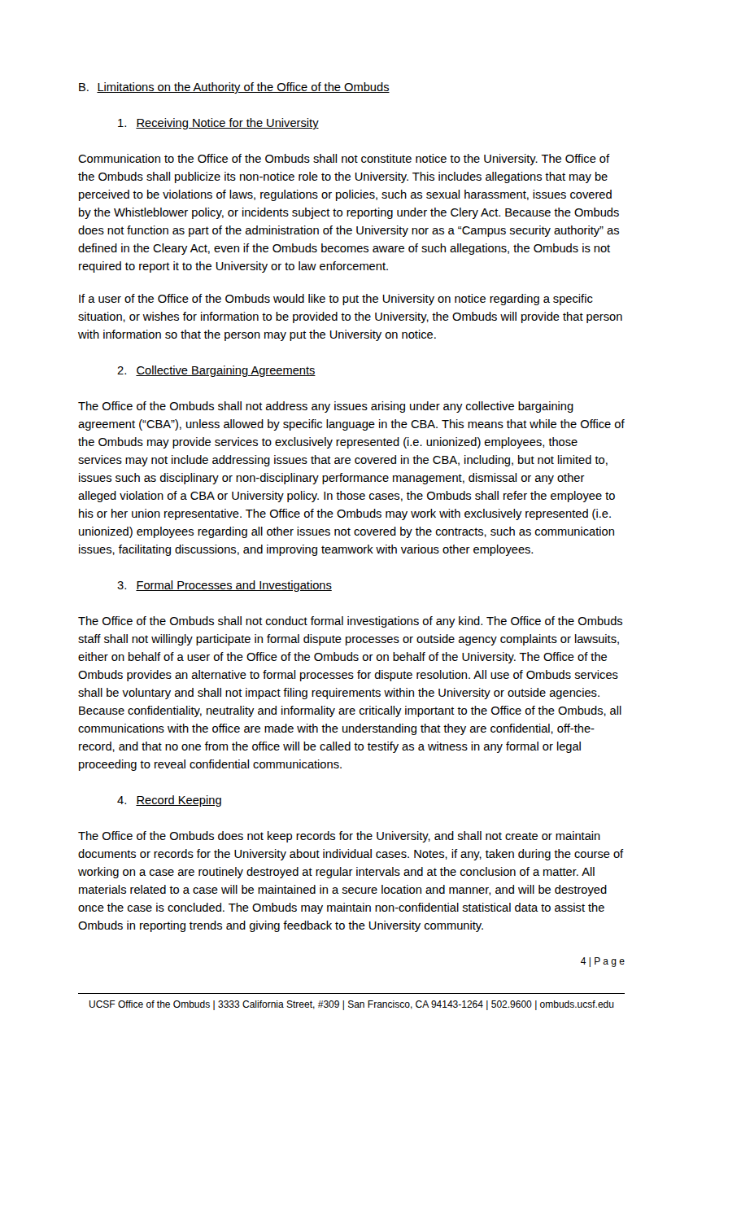B. Limitations on the Authority of the Office of the Ombuds
1. Receiving Notice for the University
Communication to the Office of the Ombuds shall not constitute notice to the University. The Office of the Ombuds shall publicize its non-notice role to the University. This includes allegations that may be perceived to be violations of laws, regulations or policies, such as sexual harassment, issues covered by the Whistleblower policy, or incidents subject to reporting under the Clery Act. Because the Ombuds does not function as part of the administration of the University nor as a “Campus security authority” as defined in the Cleary Act, even if the Ombuds becomes aware of such allegations, the Ombuds is not required to report it to the University or to law enforcement.
If a user of the Office of the Ombuds would like to put the University on notice regarding a specific situation, or wishes for information to be provided to the University, the Ombuds will provide that person with information so that the person may put the University on notice.
2. Collective Bargaining Agreements
The Office of the Ombuds shall not address any issues arising under any collective bargaining agreement (“CBA”), unless allowed by specific language in the CBA. This means that while the Office of the Ombuds may provide services to exclusively represented (i.e. unionized) employees, those services may not include addressing issues that are covered in the CBA, including, but not limited to, issues such as disciplinary or non-disciplinary performance management, dismissal or any other alleged violation of a CBA or University policy. In those cases, the Ombuds shall refer the employee to his or her union representative. The Office of the Ombuds may work with exclusively represented (i.e. unionized) employees regarding all other issues not covered by the contracts, such as communication issues, facilitating discussions, and improving teamwork with various other employees.
3. Formal Processes and Investigations
The Office of the Ombuds shall not conduct formal investigations of any kind. The Office of the Ombuds staff shall not willingly participate in formal dispute processes or outside agency complaints or lawsuits, either on behalf of a user of the Office of the Ombuds or on behalf of the University. The Office of the Ombuds provides an alternative to formal processes for dispute resolution. All use of Ombuds services shall be voluntary and shall not impact filing requirements within the University or outside agencies. Because confidentiality, neutrality and informality are critically important to the Office of the Ombuds, all communications with the office are made with the understanding that they are confidential, off-the-record, and that no one from the office will be called to testify as a witness in any formal or legal proceeding to reveal confidential communications.
4. Record Keeping
The Office of the Ombuds does not keep records for the University, and shall not create or maintain documents or records for the University about individual cases. Notes, if any, taken during the course of working on a case are routinely destroyed at regular intervals and at the conclusion of a matter. All materials related to a case will be maintained in a secure location and manner, and will be destroyed once the case is concluded. The Ombuds may maintain non-confidential statistical data to assist the Ombuds in reporting trends and giving feedback to the University community.
4 | P a g e
UCSF Office of the Ombuds | 3333 California Street, #309 | San Francisco, CA 94143-1264 | 502.9600 | ombuds.ucsf.edu